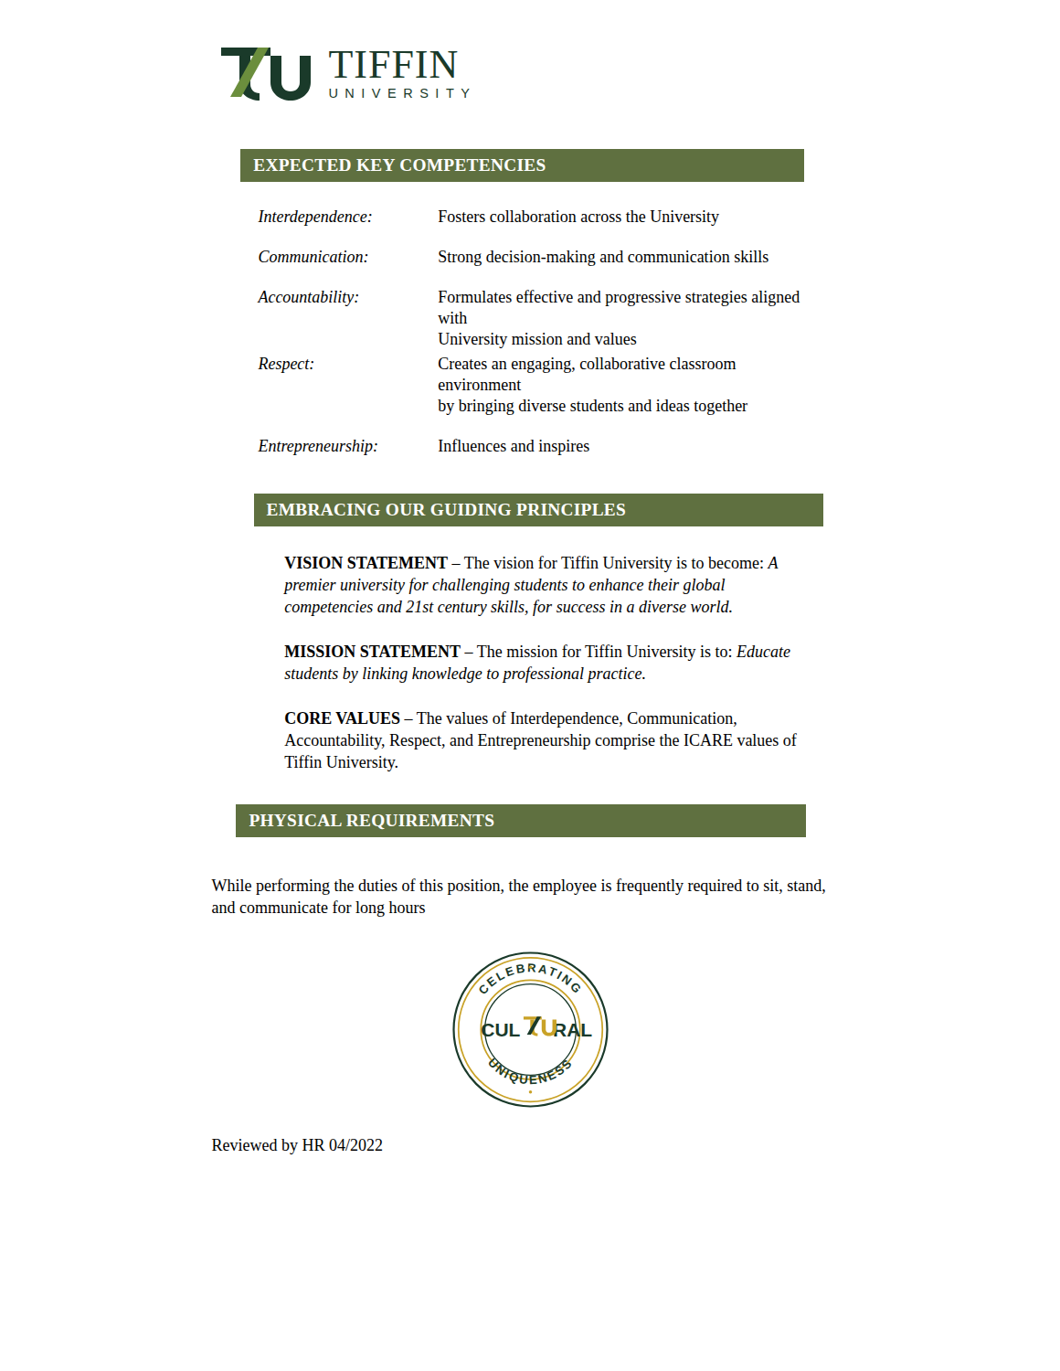TIFFIN UNIVERSITY
EXPECTED KEY COMPETENCIES
| Interdependence: | Fosters collaboration across the University |
| Communication: | Strong decision-making and communication skills |
| Accountability: | Formulates effective and progressive strategies aligned with University mission and values |
| Respect: | Creates an engaging, collaborative classroom environment by bringing diverse students and ideas together |
| Entrepreneurship: | Influences and inspires |
EMBRACING OUR GUIDING PRINCIPLES
VISION STATEMENT – The vision for Tiffin University is to become: A premier university for challenging students to enhance their global competencies and 21st century skills, for success in a diverse world.
MISSION STATEMENT – The mission for Tiffin University is to: Educate students by linking knowledge to professional practice.
CORE VALUES – The values of Interdependence, Communication, Accountability, Respect, and Entrepreneurship comprise the ICARE values of Tiffin University.
PHYSICAL REQUIREMENTS
While performing the duties of this position, the employee is frequently required to sit, stand, and communicate for long hours
CELEBRATING UNIQUENESS CUL RAL
Reviewed by HR 04/2022